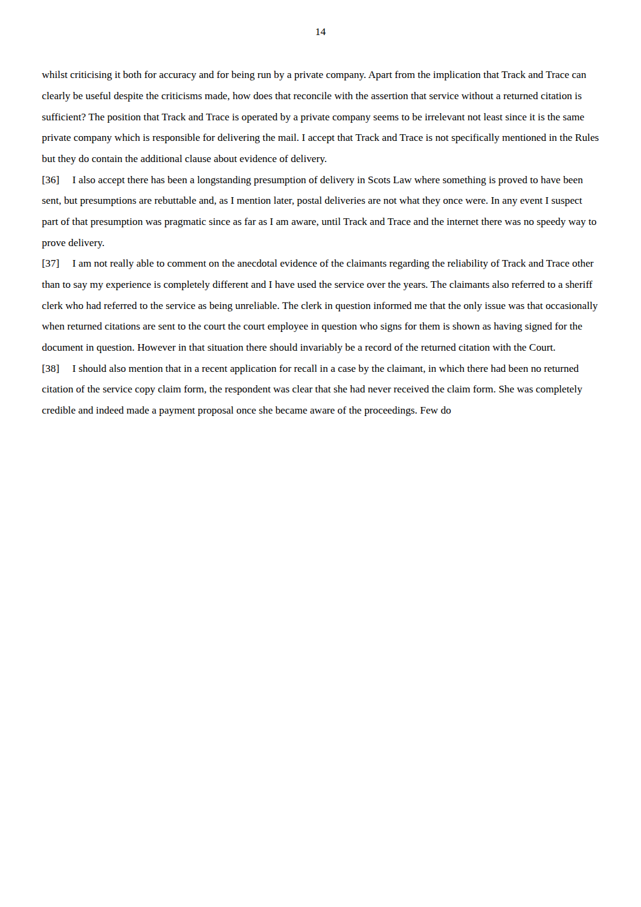14
whilst criticising it both for accuracy and for being run by a private company. Apart from the implication that Track and Trace can clearly be useful despite the criticisms made, how does that reconcile with the assertion that service without a returned citation is sufficient? The position that Track and Trace is operated by a private company seems to be irrelevant not least since it is the same private company which is responsible for delivering the mail. I accept that Track and Trace is not specifically mentioned in the Rules but they do contain the additional clause about evidence of delivery.
[36] I also accept there has been a longstanding presumption of delivery in Scots Law where something is proved to have been sent, but presumptions are rebuttable and, as I mention later, postal deliveries are not what they once were. In any event I suspect part of that presumption was pragmatic since as far as I am aware, until Track and Trace and the internet there was no speedy way to prove delivery.
[37] I am not really able to comment on the anecdotal evidence of the claimants regarding the reliability of Track and Trace other than to say my experience is completely different and I have used the service over the years. The claimants also referred to a sheriff clerk who had referred to the service as being unreliable. The clerk in question informed me that the only issue was that occasionally when returned citations are sent to the court the court employee in question who signs for them is shown as having signed for the document in question. However in that situation there should invariably be a record of the returned citation with the Court.
[38] I should also mention that in a recent application for recall in a case by the claimant, in which there had been no returned citation of the service copy claim form, the respondent was clear that she had never received the claim form. She was completely credible and indeed made a payment proposal once she became aware of the proceedings. Few do